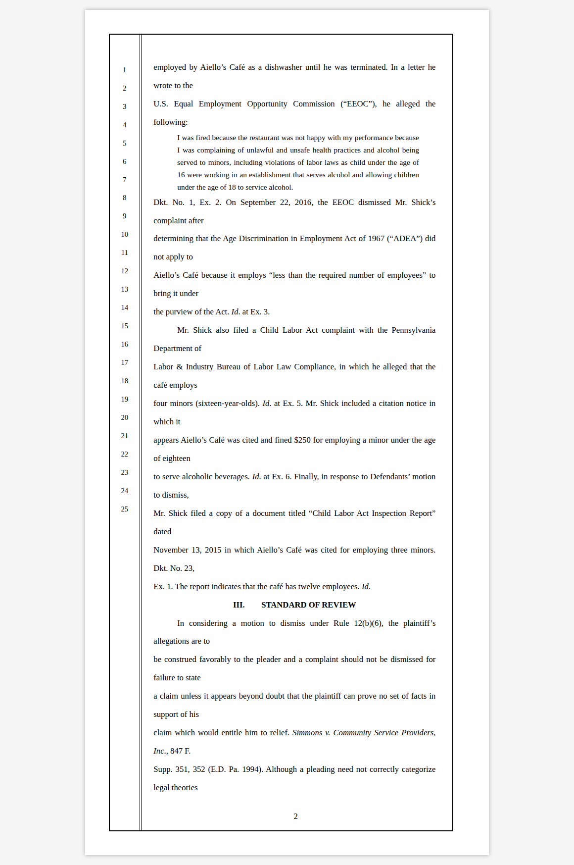1
2
3
4
5
6
7
8
9
10
11
12
13
14
15
16
17
18
19
20
21
22
23
24
25
employed by Aiello’s Café as a dishwasher until he was terminated. In a letter he wrote to the
U.S. Equal Employment Opportunity Commission (“EEOC”), he alleged the following:
I was fired because the restaurant was not happy with my performance because I was complaining of unlawful and unsafe health practices and alcohol being served to minors, including violations of labor laws as child under the age of 16 were working in an establishment that serves alcohol and allowing children under the age of 18 to service alcohol.
Dkt. No. 1, Ex. 2. On September 22, 2016, the EEOC dismissed Mr. Shick’s complaint after
determining that the Age Discrimination in Employment Act of 1967 (“ADEA”) did not apply to
Aiello’s Café because it employs “less than the required number of employees” to bring it under
the purview of the Act. Id. at Ex. 3.
Mr. Shick also filed a Child Labor Act complaint with the Pennsylvania Department of
Labor & Industry Bureau of Labor Law Compliance, in which he alleged that the café employs
four minors (sixteen-year-olds). Id. at Ex. 5. Mr. Shick included a citation notice in which it
appears Aiello’s Café was cited and fined $250 for employing a minor under the age of eighteen
to serve alcoholic beverages. Id. at Ex. 6. Finally, in response to Defendants’ motion to dismiss,
Mr. Shick filed a copy of a document titled “Child Labor Act Inspection Report” dated
November 13, 2015 in which Aiello’s Café was cited for employing three minors. Dkt. No. 23,
Ex. 1. The report indicates that the café has twelve employees. Id.
III. STANDARD OF REVIEW
In considering a motion to dismiss under Rule 12(b)(6), the plaintiff’s allegations are to
be construed favorably to the pleader and a complaint should not be dismissed for failure to state
a claim unless it appears beyond doubt that the plaintiff can prove no set of facts in support of his
claim which would entitle him to relief. Simmons v. Community Service Providers, Inc., 847 F.
Supp. 351, 352 (E.D. Pa. 1994). Although a pleading need not correctly categorize legal theories
2